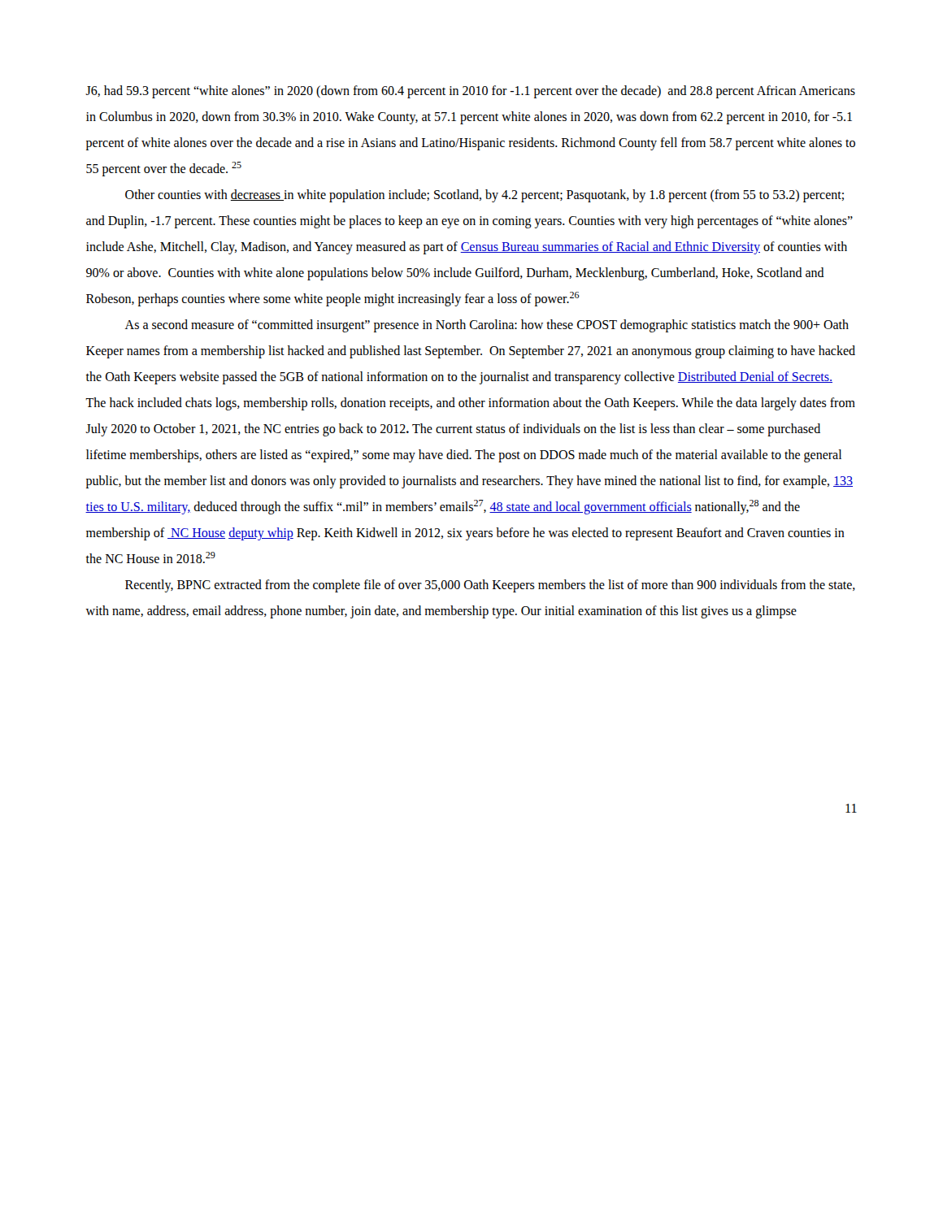J6, had 59.3 percent “white alones” in 2020 (down from 60.4 percent in 2010 for -1.1 percent over the decade) and 28.8 percent African Americans in Columbus in 2020, down from 30.3% in 2010. Wake County, at 57.1 percent white alones in 2020, was down from 62.2 percent in 2010, for -5.1 percent of white alones over the decade and a rise in Asians and Latino/Hispanic residents. Richmond County fell from 58.7 percent white alones to 55 percent over the decade. 25
Other counties with decreases in white population include; Scotland, by 4.2 percent; Pasquotank, by 1.8 percent (from 55 to 53.2) percent; and Duplin, -1.7 percent. These counties might be places to keep an eye on in coming years. Counties with very high percentages of “white alones” include Ashe, Mitchell, Clay, Madison, and Yancey measured as part of Census Bureau summaries of Racial and Ethnic Diversity of counties with 90% or above. Counties with white alone populations below 50% include Guilford, Durham, Mecklenburg, Cumberland, Hoke, Scotland and Robeson, perhaps counties where some white people might increasingly fear a loss of power.26
As a second measure of “committed insurgent” presence in North Carolina: how these CPOST demographic statistics match the 900+ Oath Keeper names from a membership list hacked and published last September. On September 27, 2021 an anonymous group claiming to have hacked the Oath Keepers website passed the 5GB of national information on to the journalist and transparency collective Distributed Denial of Secrets. The hack included chats logs, membership rolls, donation receipts, and other information about the Oath Keepers. While the data largely dates from July 2020 to October 1, 2021, the NC entries go back to 2012. The current status of individuals on the list is less than clear – some purchased lifetime memberships, others are listed as “expired,” some may have died. The post on DDOS made much of the material available to the general public, but the member list and donors was only provided to journalists and researchers. They have mined the national list to find, for example, 133 ties to U.S. military, deduced through the suffix “.mil” in members’ emails27, 48 state and local government officials nationally,28 and the membership of NC House deputy whip Rep. Keith Kidwell in 2012, six years before he was elected to represent Beaufort and Craven counties in the NC House in 2018.29
Recently, BPNC extracted from the complete file of over 35,000 Oath Keepers members the list of more than 900 individuals from the state, with name, address, email address, phone number, join date, and membership type. Our initial examination of this list gives us a glimpse
11